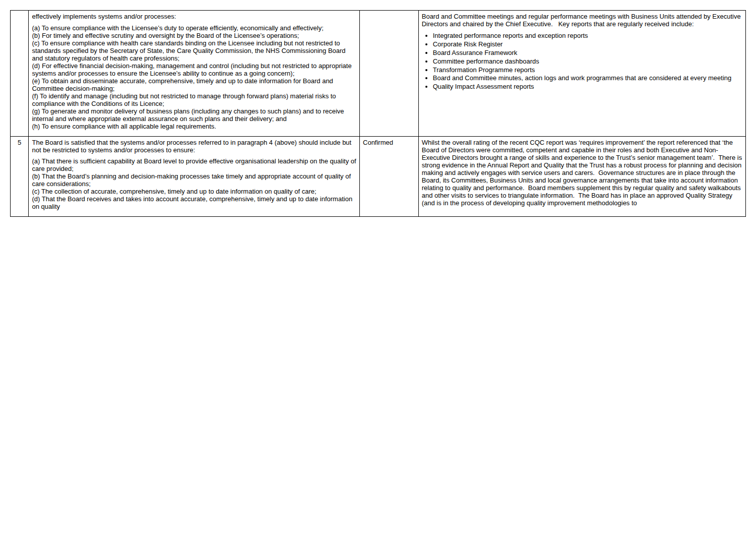| | effectively implements systems and/or processes: (a) To ensure compliance with the Licensee’s duty to operate efficiently, economically and effectively; (b) For timely and effective scrutiny and oversight by the Board of the Licensee’s operations; (c) To ensure compliance with health care standards binding on the Licensee including but not restricted to standards specified by the Secretary of State, the Care Quality Commission, the NHS Commissioning Board and statutory regulators of health care professions; (d) For effective financial decision-making, management and control (including but not restricted to appropriate systems and/or processes to ensure the Licensee’s ability to continue as a going concern); (e) To obtain and disseminate accurate, comprehensive, timely and up to date information for Board and Committee decision-making; (f) To identify and manage (including but not restricted to manage through forward plans) material risks to compliance with the Conditions of its Licence; (g) To generate and monitor delivery of business plans (including any changes to such plans) and to receive internal and where appropriate external assurance on such plans and their delivery; and (h) To ensure compliance with all applicable legal requirements. | | Board and Committee meetings and regular performance meetings with Business Units attended by Executive Directors and chaired by the Chief Executive. Key reports that are regularly received include: Integrated performance reports and exception reports Corporate Risk Register Board Assurance Framework Committee performance dashboards Transformation Programme reports Board and Committee minutes, action logs and work programmes that are considered at every meeting Quality Impact Assessment reports |
| 5 | The Board is satisfied that the systems and/or processes referred to in paragraph 4 (above) should include but not be restricted to systems and/or processes to ensure: (a) That there is sufficient capability at Board level to provide effective organisational leadership on the quality of care provided; (b) That the Board’s planning and decision-making processes take timely and appropriate account of quality of care considerations; (c) The collection of accurate, comprehensive, timely and up to date information on quality of care; (d) That the Board receives and takes into account accurate, comprehensive, timely and up to date information on quality | Confirmed | Whilst the overall rating of the recent CQC report was ‘requires improvement’ the report referenced that ‘the Board of Directors were committed, competent and capable in their roles and both Executive and Non-Executive Directors brought a range of skills and experience to the Trust’s senior management team’. There is strong evidence in the Annual Report and Quality that the Trust has a robust process for planning and decision making and actively engages with service users and carers. Governance structures are in place through the Board, its Committees, Business Units and local governance arrangements that take into account information relating to quality and performance. Board members supplement this by regular quality and safety walkabouts and other visits to services to triangulate information. The Board has in place an approved Quality Strategy (and is in the process of developing quality improvement methodologies to |